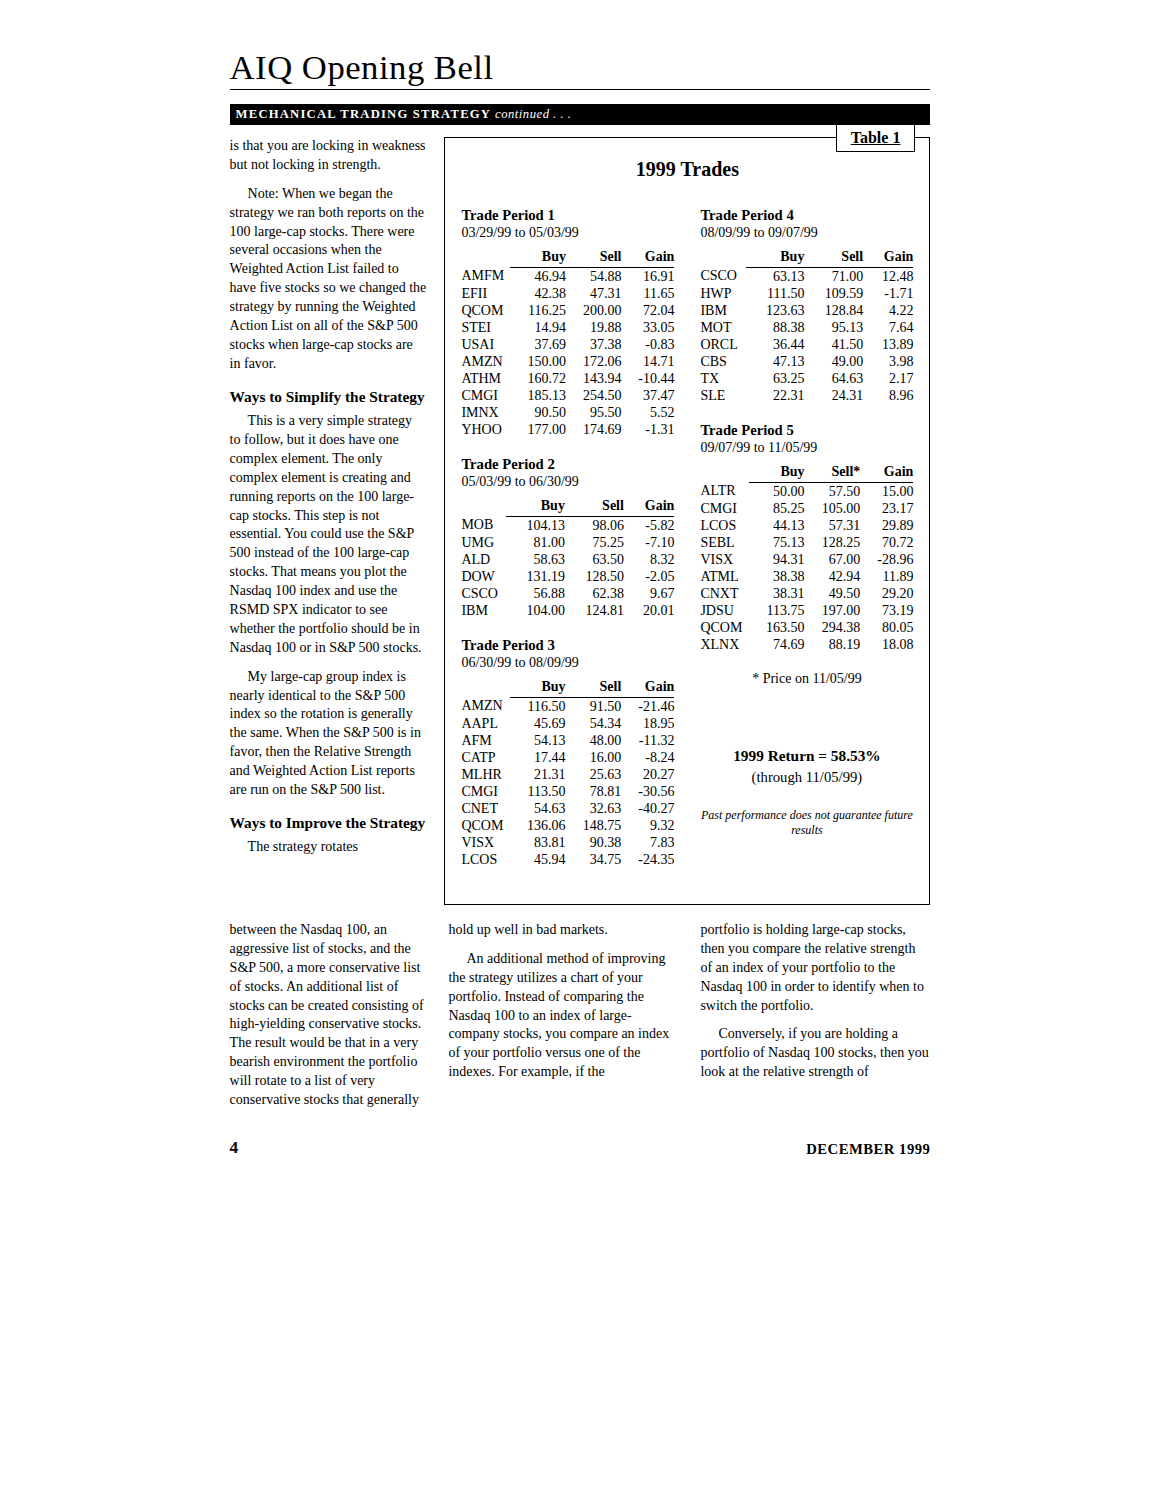AIQ Opening Bell
MECHANICAL TRADING STRATEGY continued . . .
is that you are locking in weakness but not locking in strength.
Note: When we began the strategy we ran both reports on the 100 large-cap stocks. There were several occasions when the Weighted Action List failed to have five stocks so we changed the strategy by running the Weighted Action List on all of the S&P 500 stocks when large-cap stocks are in favor.
Ways to Simplify the Strategy
This is a very simple strategy to follow, but it does have one complex element. The only complex element is creating and running reports on the 100 large-cap stocks. This step is not essential. You could use the S&P 500 instead of the 100 large-cap stocks. That means you plot the Nasdaq 100 index and use the RSMD SPX indicator to see whether the portfolio should be in Nasdaq 100 or in S&P 500 stocks.
My large-cap group index is nearly identical to the S&P 500 index so the rotation is generally the same. When the S&P 500 is in favor, then the Relative Strength and Weighted Action List reports are run on the S&P 500 list.
Ways to Improve the Strategy
The strategy rotates
Table 1
1999 Trades
Trade Period 1
03/29/99 to 05/03/99
| | Buy | Sell | Gain |
| --- | --- | --- | --- |
| AMFM | 46.94 | 54.88 | 16.91 |
| EFII | 42.38 | 47.31 | 11.65 |
| QCOM | 116.25 | 200.00 | 72.04 |
| STEI | 14.94 | 19.88 | 33.05 |
| USAI | 37.69 | 37.38 | -0.83 |
| AMZN | 150.00 | 172.06 | 14.71 |
| ATHM | 160.72 | 143.94 | -10.44 |
| CMGI | 185.13 | 254.50 | 37.47 |
| IMNX | 90.50 | 95.50 | 5.52 |
| YHOO | 177.00 | 174.69 | -1.31 |
Trade Period 2
05/03/99 to 06/30/99
| | Buy | Sell | Gain |
| --- | --- | --- | --- |
| MOB | 104.13 | 98.06 | -5.82 |
| UMG | 81.00 | 75.25 | -7.10 |
| ALD | 58.63 | 63.50 | 8.32 |
| DOW | 131.19 | 128.50 | -2.05 |
| CSCO | 56.88 | 62.38 | 9.67 |
| IBM | 104.00 | 124.81 | 20.01 |
Trade Period 3
06/30/99 to 08/09/99
| | Buy | Sell | Gain |
| --- | --- | --- | --- |
| AMZN | 116.50 | 91.50 | -21.46 |
| AAPL | 45.69 | 54.34 | 18.95 |
| AFM | 54.13 | 48.00 | -11.32 |
| CATP | 17.44 | 16.00 | -8.24 |
| MLHR | 21.31 | 25.63 | 20.27 |
| CMGI | 113.50 | 78.81 | -30.56 |
| CNET | 54.63 | 32.63 | -40.27 |
| QCOM | 136.06 | 148.75 | 9.32 |
| VISX | 83.81 | 90.38 | 7.83 |
| LCOS | 45.94 | 34.75 | -24.35 |
Trade Period 4
08/09/99 to 09/07/99
| | Buy | Sell | Gain |
| --- | --- | --- | --- |
| CSCO | 63.13 | 71.00 | 12.48 |
| HWP | 111.50 | 109.59 | -1.71 |
| IBM | 123.63 | 128.84 | 4.22 |
| MOT | 88.38 | 95.13 | 7.64 |
| ORCL | 36.44 | 41.50 | 13.89 |
| CBS | 47.13 | 49.00 | 3.98 |
| TX | 63.25 | 64.63 | 2.17 |
| SLE | 22.31 | 24.31 | 8.96 |
Trade Period 5
09/07/99 to 11/05/99
| | Buy | Sell* | Gain |
| --- | --- | --- | --- |
| ALTR | 50.00 | 57.50 | 15.00 |
| CMGI | 85.25 | 105.00 | 23.17 |
| LCOS | 44.13 | 57.31 | 29.89 |
| SEBL | 75.13 | 128.25 | 70.72 |
| VISX | 94.31 | 67.00 | -28.96 |
| ATML | 38.38 | 42.94 | 11.89 |
| CNXT | 38.31 | 49.50 | 29.20 |
| JDSU | 113.75 | 197.00 | 73.19 |
| QCOM | 163.50 | 294.38 | 80.05 |
| XLNX | 74.69 | 88.19 | 18.08 |
* Price on 11/05/99
1999 Return = 58.53%
(through 11/05/99)
Past performance does not guarantee future results
between the Nasdaq 100, an aggressive list of stocks, and the S&P 500, a more conservative list of stocks. An additional list of stocks can be created consisting of high-yielding conservative stocks. The result would be that in a very bearish environment the portfolio will rotate to a list of very conservative stocks that generally
hold up well in bad markets.
An additional method of improving the strategy utilizes a chart of your portfolio. Instead of comparing the Nasdaq 100 to an index of large-company stocks, you compare an index of your portfolio versus one of the indexes. For example, if the
portfolio is holding large-cap stocks, then you compare the relative strength of an index of your portfolio to the Nasdaq 100 in order to identify when to switch the portfolio.
Conversely, if you are holding a portfolio of Nasdaq 100 stocks, then you look at the relative strength of
4
DECEMBER 1999